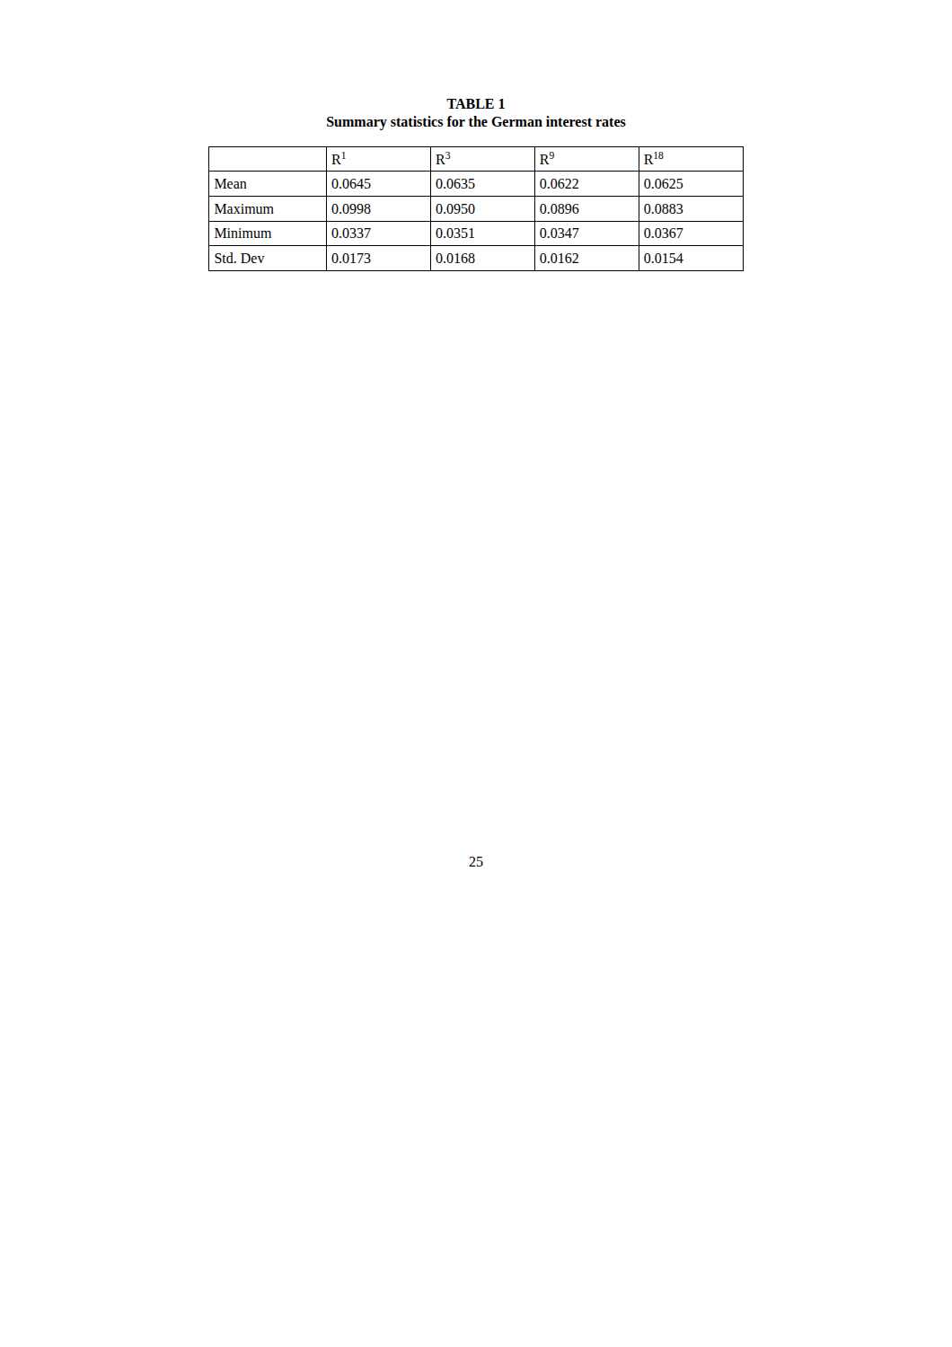TABLE 1 Summary statistics for the German interest rates
| | R 1 | R 3 | R 9 | R 18 |
| Mean | 0.0645 | 0.0635 | 0.0622 | 0.0625 |
| Maximum | 0.0998 | 0.0950 | 0.0896 | 0.0883 |
| Minimum | 0.0337 | 0.0351 | 0.0347 | 0.0367 |
| Std. Dev | 0.0173 | 0.0168 | 0.0162 | 0.0154 |
25